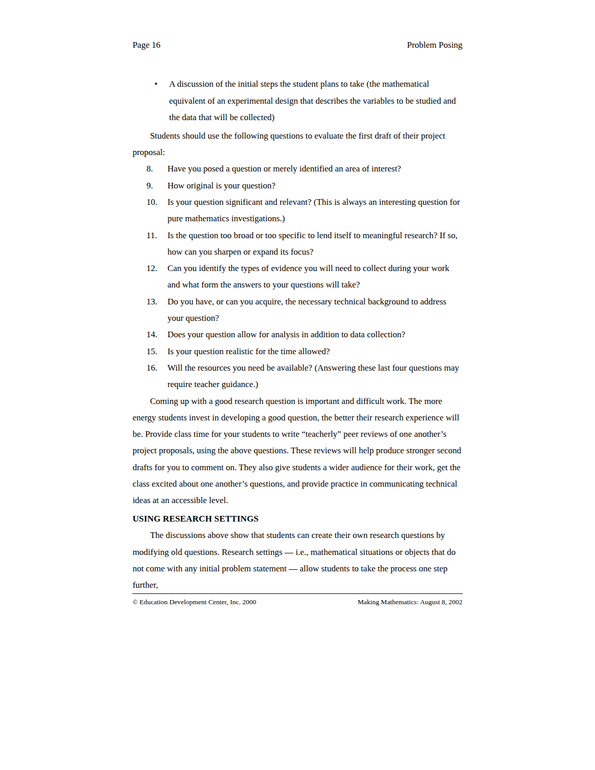Page 16
Problem Posing
A discussion of the initial steps the student plans to take (the mathematical equivalent of an experimental design that describes the variables to be studied and the data that will be collected)
Students should use the following questions to evaluate the first draft of their project proposal:
8. Have you posed a question or merely identified an area of interest?
9. How original is your question?
10. Is your question significant and relevant? (This is always an interesting question for pure mathematics investigations.)
11. Is the question too broad or too specific to lend itself to meaningful research? If so, how can you sharpen or expand its focus?
12. Can you identify the types of evidence you will need to collect during your work and what form the answers to your questions will take?
13. Do you have, or can you acquire, the necessary technical background to address your question?
14. Does your question allow for analysis in addition to data collection?
15. Is your question realistic for the time allowed?
16. Will the resources you need be available? (Answering these last four questions may require teacher guidance.)
Coming up with a good research question is important and difficult work. The more energy students invest in developing a good question, the better their research experience will be. Provide class time for your students to write “teacherly” peer reviews of one another’s project proposals, using the above questions. These reviews will help produce stronger second drafts for you to comment on. They also give students a wider audience for their work, get the class excited about one another’s questions, and provide practice in communicating technical ideas at an accessible level.
Using Research Settings
The discussions above show that students can create their own research questions by modifying old questions. Research settings — i.e., mathematical situations or objects that do not come with any initial problem statement — allow students to take the process one step further,
© Education Development Center, Inc. 2000
Making Mathematics: August 8, 2002